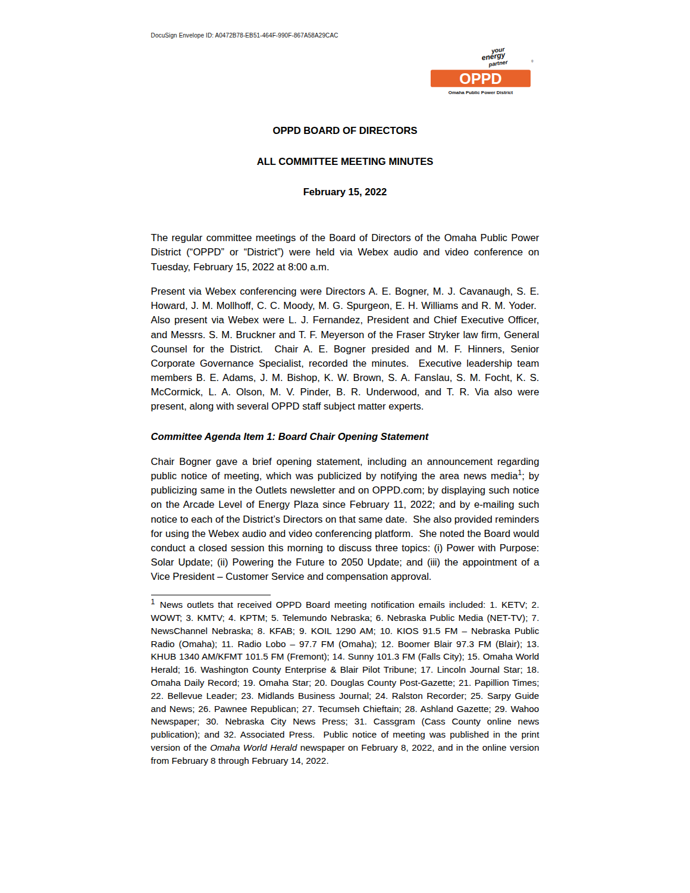DocuSign Envelope ID: A0472B78-EB51-464F-990F-867A58A29CAC
OPPD BOARD OF DIRECTORS
ALL COMMITTEE MEETING MINUTES
February 15, 2022
The regular committee meetings of the Board of Directors of the Omaha Public Power District (“OPPD” or “District”) were held via Webex audio and video conference on Tuesday, February 15, 2022 at 8:00 a.m.
Present via Webex conferencing were Directors A. E. Bogner, M. J. Cavanaugh, S. E. Howard, J. M. Mollhoff, C. C. Moody, M. G. Spurgeon, E. H. Williams and R. M. Yoder. Also present via Webex were L. J. Fernandez, President and Chief Executive Officer, and Messrs. S. M. Bruckner and T. F. Meyerson of the Fraser Stryker law firm, General Counsel for the District. Chair A. E. Bogner presided and M. F. Hinners, Senior Corporate Governance Specialist, recorded the minutes. Executive leadership team members B. E. Adams, J. M. Bishop, K. W. Brown, S. A. Fanslau, S. M. Focht, K. S. McCormick, L. A. Olson, M. V. Pinder, B. R. Underwood, and T. R. Via also were present, along with several OPPD staff subject matter experts.
Committee Agenda Item 1: Board Chair Opening Statement
Chair Bogner gave a brief opening statement, including an announcement regarding public notice of meeting, which was publicized by notifying the area news media1; by publicizing same in the Outlets newsletter and on OPPD.com; by displaying such notice on the Arcade Level of Energy Plaza since February 11, 2022; and by e-mailing such notice to each of the District’s Directors on that same date. She also provided reminders for using the Webex audio and video conferencing platform. She noted the Board would conduct a closed session this morning to discuss three topics: (i) Power with Purpose: Solar Update; (ii) Powering the Future to 2050 Update; and (iii) the appointment of a Vice President – Customer Service and compensation approval.
1 News outlets that received OPPD Board meeting notification emails included: 1. KETV; 2. WOWT; 3. KMTV; 4. KPTM; 5. Telemundo Nebraska; 6. Nebraska Public Media (NET-TV); 7. NewsChannel Nebraska; 8. KFAB; 9. KOIL 1290 AM; 10. KIOS 91.5 FM – Nebraska Public Radio (Omaha); 11. Radio Lobo – 97.7 FM (Omaha); 12. Boomer Blair 97.3 FM (Blair); 13. KHUB 1340 AM/KFMT 101.5 FM (Fremont); 14. Sunny 101.3 FM (Falls City); 15. Omaha World Herald; 16. Washington County Enterprise & Blair Pilot Tribune; 17. Lincoln Journal Star; 18. Omaha Daily Record; 19. Omaha Star; 20. Douglas County Post-Gazette; 21. Papillion Times; 22. Bellevue Leader; 23. Midlands Business Journal; 24. Ralston Recorder; 25. Sarpy Guide and News; 26. Pawnee Republican; 27. Tecumseh Chieftain; 28. Ashland Gazette; 29. Wahoo Newspaper; 30. Nebraska City News Press; 31. Cassgram (Cass County online news publication); and 32. Associated Press. Public notice of meeting was published in the print version of the Omaha World Herald newspaper on February 8, 2022, and in the online version from February 8 through February 14, 2022.